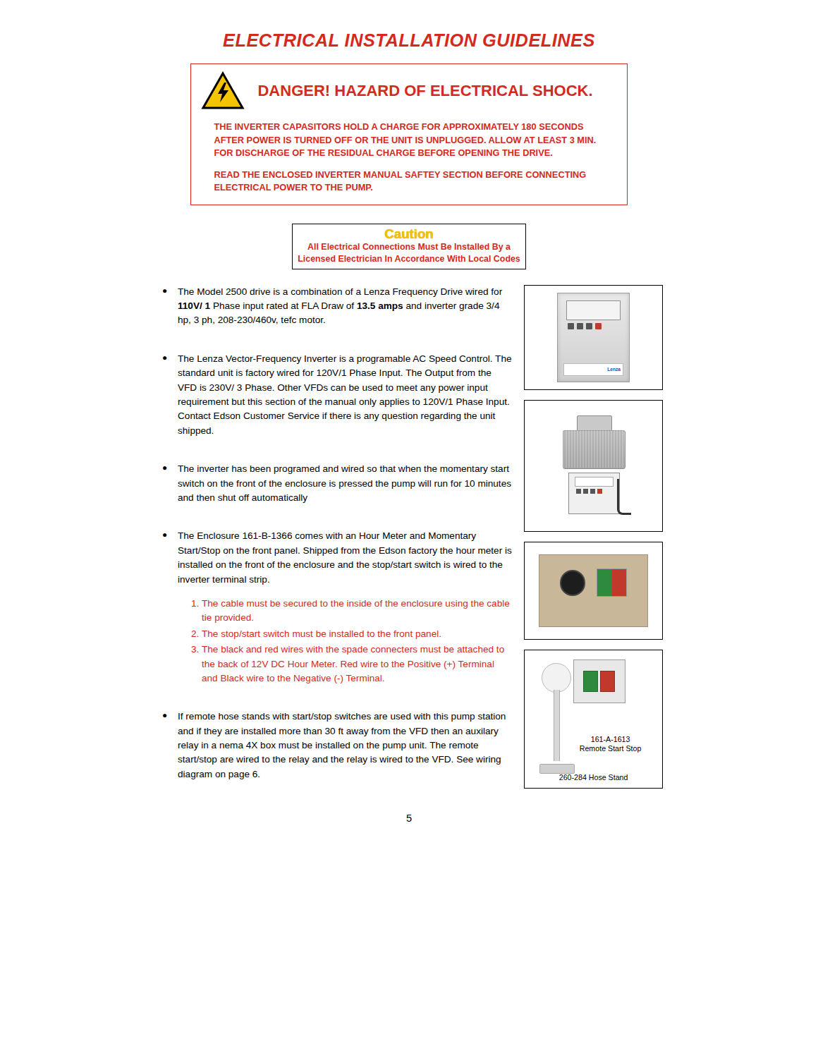ELECTRICAL INSTALLATION GUIDELINES
DANGER! HAZARD OF ELECTRICAL SHOCK.
THE INVERTER CAPASITORS HOLD A CHARGE FOR APPROXIMATELY 180 SECONDS
AFTER POWER IS TURNED OFF OR THE UNIT IS UNPLUGGED. ALLOW AT LEAST 3 MIN.
FOR DISCHARGE OF THE RESIDUAL CHARGE BEFORE OPENING THE DRIVE.
READ THE ENCLOSED INVERTER MANUAL SAFTEY SECTION BEFORE CONNECTING
ELECTRICAL POWER TO THE PUMP.
Caution
All Electrical Connections Must Be Installed By a
Licensed Electrician In Accordance With Local Codes
The Model 2500 drive is a combination of a Lenza Frequency Drive wired for 110V/ 1 Phase input rated at FLA Draw of 13.5 amps and inverter grade 3/4 hp, 3 ph, 208-230/460v, tefc motor.
The Lenza Vector-Frequency Inverter is a programable AC Speed Control. The standard unit is factory wired for 120V/1 Phase Input. The Output from the VFD is 230V/ 3 Phase. Other VFDs can be used to meet any power input requirement but this section of the manual only applies to 120V/1 Phase Input. Contact Edson Customer Service if there is any question regarding the unit shipped.
The inverter has been programed and wired so that when the momentary start switch on the front of the enclosure is pressed the pump will run for 10 minutes and then shut off automatically
The Enclosure 161-B-1366 comes with an Hour Meter and Momentary Start/Stop on the front panel. Shipped from the Edson factory the hour meter is installed on the front of the enclosure and the stop/start switch is wired to the inverter terminal strip.
The cable must be secured to the inside of the enclosure using the cable tie provided.
The stop/start switch must be installed to the front panel.
The black and red wires with the spade connecters must be attached to the back of 12V DC Hour Meter. Red wire to the Positive (+) Terminal and Black wire to the Negative (-) Terminal.
If remote hose stands with start/stop switches are used with this pump station and if they are installed more than 30 ft away from the VFD then an auxilary relay in a nema 4X box must be installed on the pump unit. The remote start/stop are wired to the relay and the relay is wired to the VFD. See wiring diagram on page 6.
Lenza
161-A-1613
Remote Start Stop
260-284 Hose Stand
5